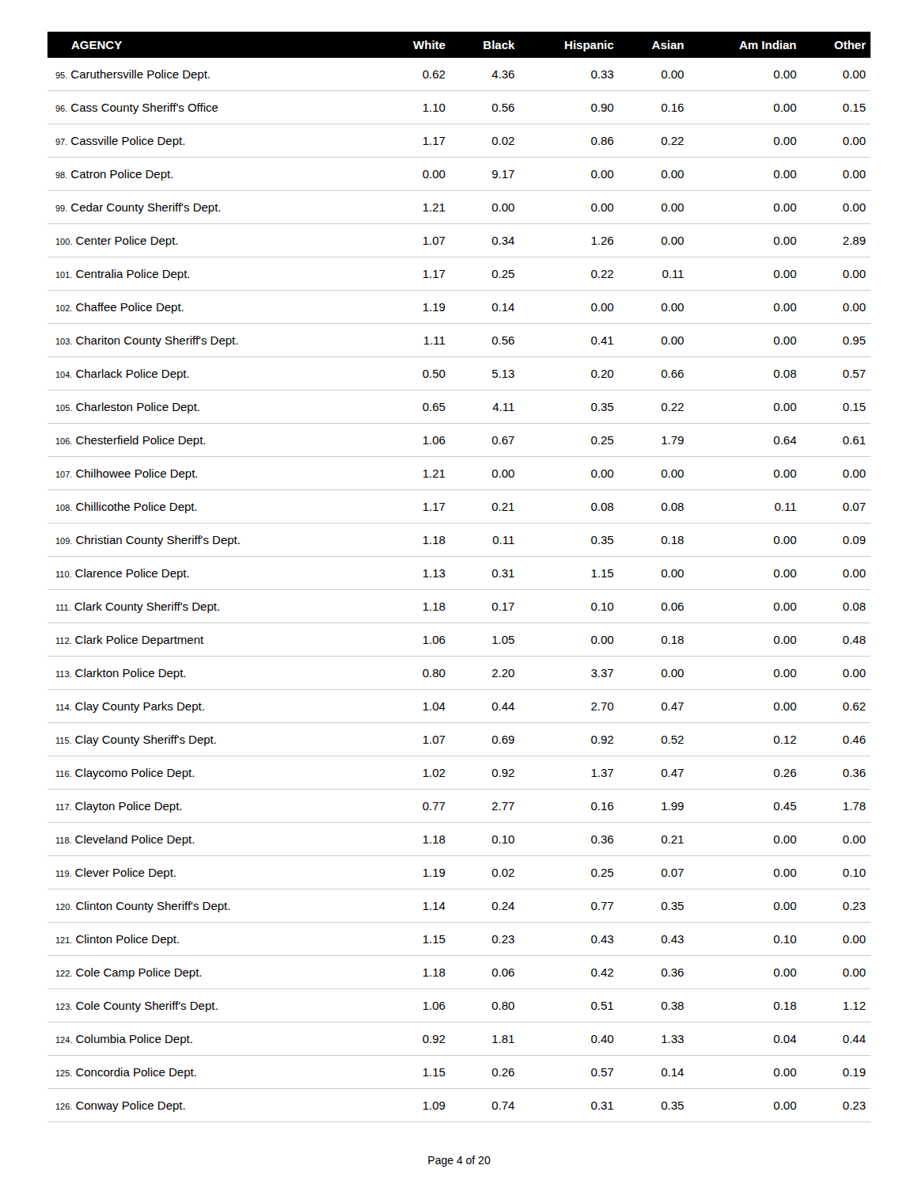| AGENCY | White | Black | Hispanic | Asian | Am Indian | Other |
| --- | --- | --- | --- | --- | --- | --- |
| 95. Caruthersville Police Dept. | 0.62 | 4.36 | 0.33 | 0.00 | 0.00 | 0.00 |
| 96. Cass County Sheriff's Office | 1.10 | 0.56 | 0.90 | 0.16 | 0.00 | 0.15 |
| 97. Cassville Police Dept. | 1.17 | 0.02 | 0.86 | 0.22 | 0.00 | 0.00 |
| 98. Catron Police Dept. | 0.00 | 9.17 | 0.00 | 0.00 | 0.00 | 0.00 |
| 99. Cedar County Sheriff's Dept. | 1.21 | 0.00 | 0.00 | 0.00 | 0.00 | 0.00 |
| 100. Center Police Dept. | 1.07 | 0.34 | 1.26 | 0.00 | 0.00 | 2.89 |
| 101. Centralia Police Dept. | 1.17 | 0.25 | 0.22 | 0.11 | 0.00 | 0.00 |
| 102. Chaffee Police Dept. | 1.19 | 0.14 | 0.00 | 0.00 | 0.00 | 0.00 |
| 103. Chariton County Sheriff's Dept. | 1.11 | 0.56 | 0.41 | 0.00 | 0.00 | 0.95 |
| 104. Charlack Police Dept. | 0.50 | 5.13 | 0.20 | 0.66 | 0.08 | 0.57 |
| 105. Charleston Police Dept. | 0.65 | 4.11 | 0.35 | 0.22 | 0.00 | 0.15 |
| 106. Chesterfield Police Dept. | 1.06 | 0.67 | 0.25 | 1.79 | 0.64 | 0.61 |
| 107. Chilhowee Police Dept. | 1.21 | 0.00 | 0.00 | 0.00 | 0.00 | 0.00 |
| 108. Chillicothe Police Dept. | 1.17 | 0.21 | 0.08 | 0.08 | 0.11 | 0.07 |
| 109. Christian County Sheriff's Dept. | 1.18 | 0.11 | 0.35 | 0.18 | 0.00 | 0.09 |
| 110. Clarence Police Dept. | 1.13 | 0.31 | 1.15 | 0.00 | 0.00 | 0.00 |
| 111. Clark County Sheriff's Dept. | 1.18 | 0.17 | 0.10 | 0.06 | 0.00 | 0.08 |
| 112. Clark Police Department | 1.06 | 1.05 | 0.00 | 0.18 | 0.00 | 0.48 |
| 113. Clarkton Police Dept. | 0.80 | 2.20 | 3.37 | 0.00 | 0.00 | 0.00 |
| 114. Clay County Parks Dept. | 1.04 | 0.44 | 2.70 | 0.47 | 0.00 | 0.62 |
| 115. Clay County Sheriff's Dept. | 1.07 | 0.69 | 0.92 | 0.52 | 0.12 | 0.46 |
| 116. Claycomo Police Dept. | 1.02 | 0.92 | 1.37 | 0.47 | 0.26 | 0.36 |
| 117. Clayton Police Dept. | 0.77 | 2.77 | 0.16 | 1.99 | 0.45 | 1.78 |
| 118. Cleveland Police Dept. | 1.18 | 0.10 | 0.36 | 0.21 | 0.00 | 0.00 |
| 119. Clever Police Dept. | 1.19 | 0.02 | 0.25 | 0.07 | 0.00 | 0.10 |
| 120. Clinton County Sheriff's Dept. | 1.14 | 0.24 | 0.77 | 0.35 | 0.00 | 0.23 |
| 121. Clinton Police Dept. | 1.15 | 0.23 | 0.43 | 0.43 | 0.10 | 0.00 |
| 122. Cole Camp Police Dept. | 1.18 | 0.06 | 0.42 | 0.36 | 0.00 | 0.00 |
| 123. Cole County Sheriff's Dept. | 1.06 | 0.80 | 0.51 | 0.38 | 0.18 | 1.12 |
| 124. Columbia Police Dept. | 0.92 | 1.81 | 0.40 | 1.33 | 0.04 | 0.44 |
| 125. Concordia Police Dept. | 1.15 | 0.26 | 0.57 | 0.14 | 0.00 | 0.19 |
| 126. Conway Police Dept. | 1.09 | 0.74 | 0.31 | 0.35 | 0.00 | 0.23 |
Page 4 of 20